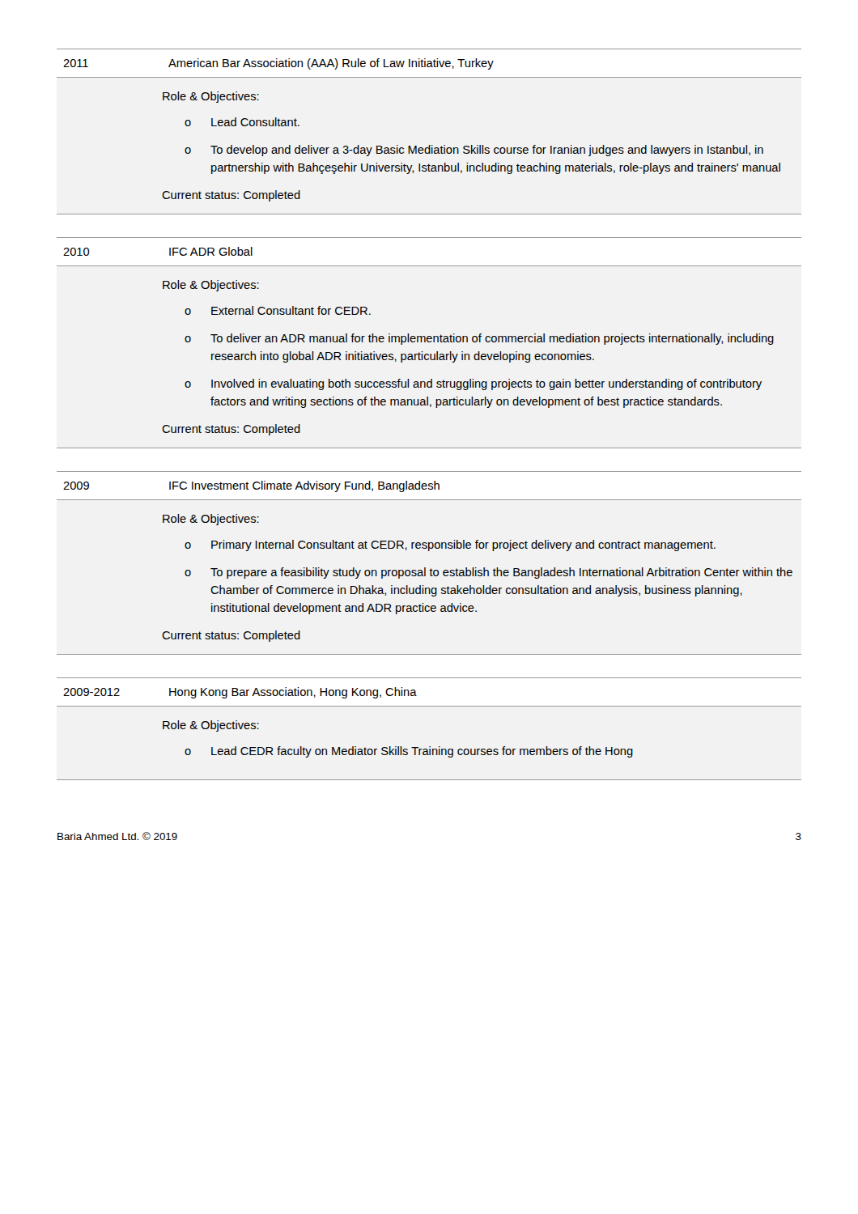2011
American Bar Association (AAA) Rule of Law Initiative, Turkey
Role & Objectives:
Lead Consultant.
To develop and deliver a 3-day Basic Mediation Skills course for Iranian judges and lawyers in Istanbul, in partnership with Bahçeşehir University, Istanbul, including teaching materials, role-plays and trainers' manual
Current status: Completed
2010
IFC ADR Global
Role & Objectives:
External Consultant for CEDR.
To deliver an ADR manual for the implementation of commercial mediation projects internationally, including research into global ADR initiatives, particularly in developing economies.
Involved in evaluating both successful and struggling projects to gain better understanding of contributory factors and writing sections of the manual, particularly on development of best practice standards.
Current status: Completed
2009
IFC Investment Climate Advisory Fund, Bangladesh
Role & Objectives:
Primary Internal Consultant at CEDR, responsible for project delivery and contract management.
To prepare a feasibility study on proposal to establish the Bangladesh International Arbitration Center within the Chamber of Commerce in Dhaka, including stakeholder consultation and analysis, business planning, institutional development and ADR practice advice.
Current status: Completed
2009-2012
Hong Kong Bar Association, Hong Kong, China
Role & Objectives:
Lead CEDR faculty on Mediator Skills Training courses for members of the Hong
Baria Ahmed Ltd. © 2019 3